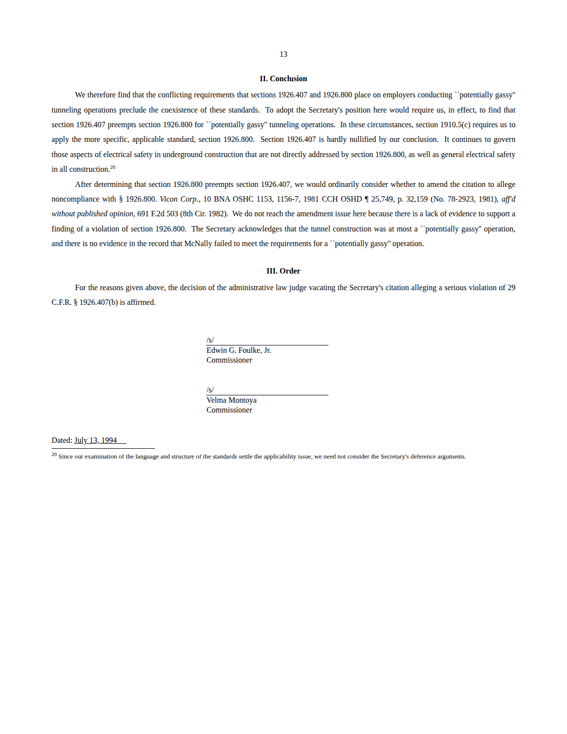13
II. Conclusion
We therefore find that the conflicting requirements that sections 1926.407 and 1926.800 place on employers conducting ``potentially gassy'' tunneling operations preclude the coexistence of these standards. To adopt the Secretary's position here would require us, in effect, to find that section 1926.407 preempts section 1926.800 for ``potentially gassy'' tunneling operations. In these circumstances, section 1910.5(c) requires us to apply the more specific, applicable standard, section 1926.800. Section 1926.407 is hardly nullified by our conclusion. It continues to govern those aspects of electrical safety in underground construction that are not directly addressed by section 1926.800, as well as general electrical safety in all construction.20
After determining that section 1926.800 preempts section 1926.407, we would ordinarily consider whether to amend the citation to allege noncompliance with § 1926.800. Vicon Corp., 10 BNA OSHC 1153, 1156-7, 1981 CCH OSHD ¶ 25,749, p. 32,159 (No. 78-2923, 1981), aff'd without published opinion, 691 F.2d 503 (8th Cir. 1982). We do not reach the amendment issue here because there is a lack of evidence to support a finding of a violation of section 1926.800. The Secretary acknowledges that the tunnel construction was at most a ``potentially gassy'' operation, and there is no evidence in the record that McNally failed to meet the requirements for a ``potentially gassy'' operation.
III. Order
For the reasons given above, the decision of the administrative law judge vacating the Secretary's citation alleging a serious violation of 29 C.F.R. § 1926.407(b) is affirmed.
/s/ Edwin G. Foulke, Jr. Commissioner
/s/ Velma Montoya Commissioner
Dated: July 13, 1994
20 Since our examination of the language and structure of the standards settle the applicability issue, we need not consider the Secretary's deference arguments.